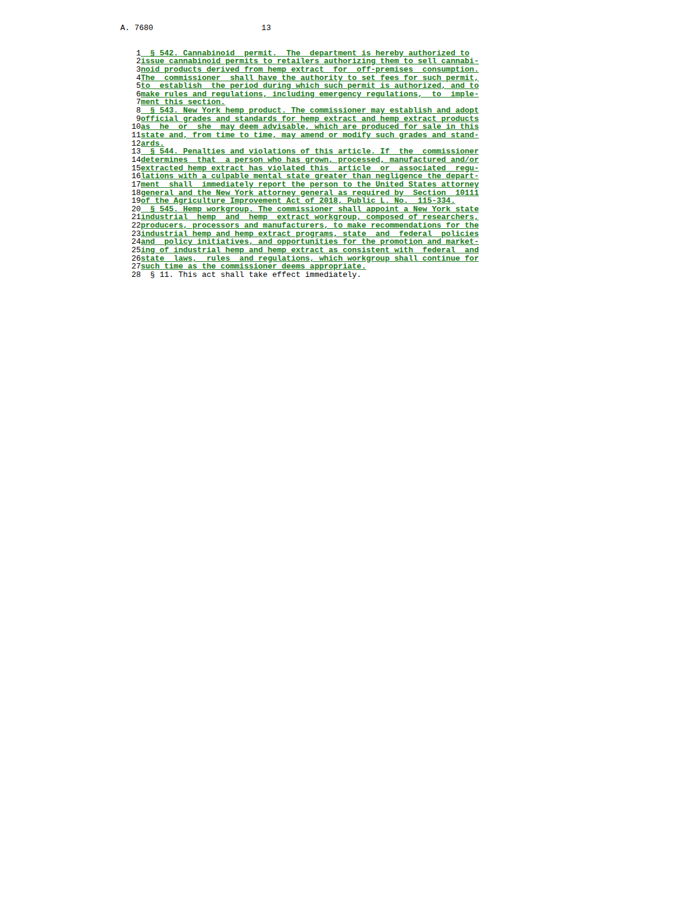A. 7680 13
| 1 | § 542. Cannabinoid permit. The department is hereby authorized to |
| 2 | issue cannabinoid permits to retailers authorizing them to sell cannabi- |
| 3 | noid products derived from hemp extract for off-premises consumption. |
| 4 | The commissioner shall have the authority to set fees for such permit, |
| 5 | to establish the period during which such permit is authorized, and to |
| 6 | make rules and regulations, including emergency regulations, to imple- |
| 7 | ment this section. |
| 8 | § 543. New York hemp product. The commissioner may establish and adopt |
| 9 | official grades and standards for hemp extract and hemp extract products |
| 10 | as he or she may deem advisable, which are produced for sale in this |
| 11 | state and, from time to time, may amend or modify such grades and stand- |
| 12 | ards. |
| 13 | § 544. Penalties and violations of this article. If the commissioner |
| 14 | determines that a person who has grown, processed, manufactured and/or |
| 15 | extracted hemp extract has violated this article or associated regu- |
| 16 | lations with a culpable mental state greater than negligence the depart- |
| 17 | ment shall immediately report the person to the United States attorney |
| 18 | general and the New York attorney general as required by Section 10111 |
| 19 | of the Agriculture Improvement Act of 2018, Public L. No. 115-334. |
| 20 | § 545. Hemp workgroup. The commissioner shall appoint a New York state |
| 21 | industrial hemp and hemp extract workgroup, composed of researchers, |
| 22 | producers, processors and manufacturers, to make recommendations for the |
| 23 | industrial hemp and hemp extract programs, state and federal policies |
| 24 | and policy initiatives, and opportunities for the promotion and market- |
| 25 | ing of industrial hemp and hemp extract as consistent with federal and |
| 26 | state laws, rules and regulations, which workgroup shall continue for |
| 27 | such time as the commissioner deems appropriate. |
| 28 | § 11. This act shall take effect immediately. |